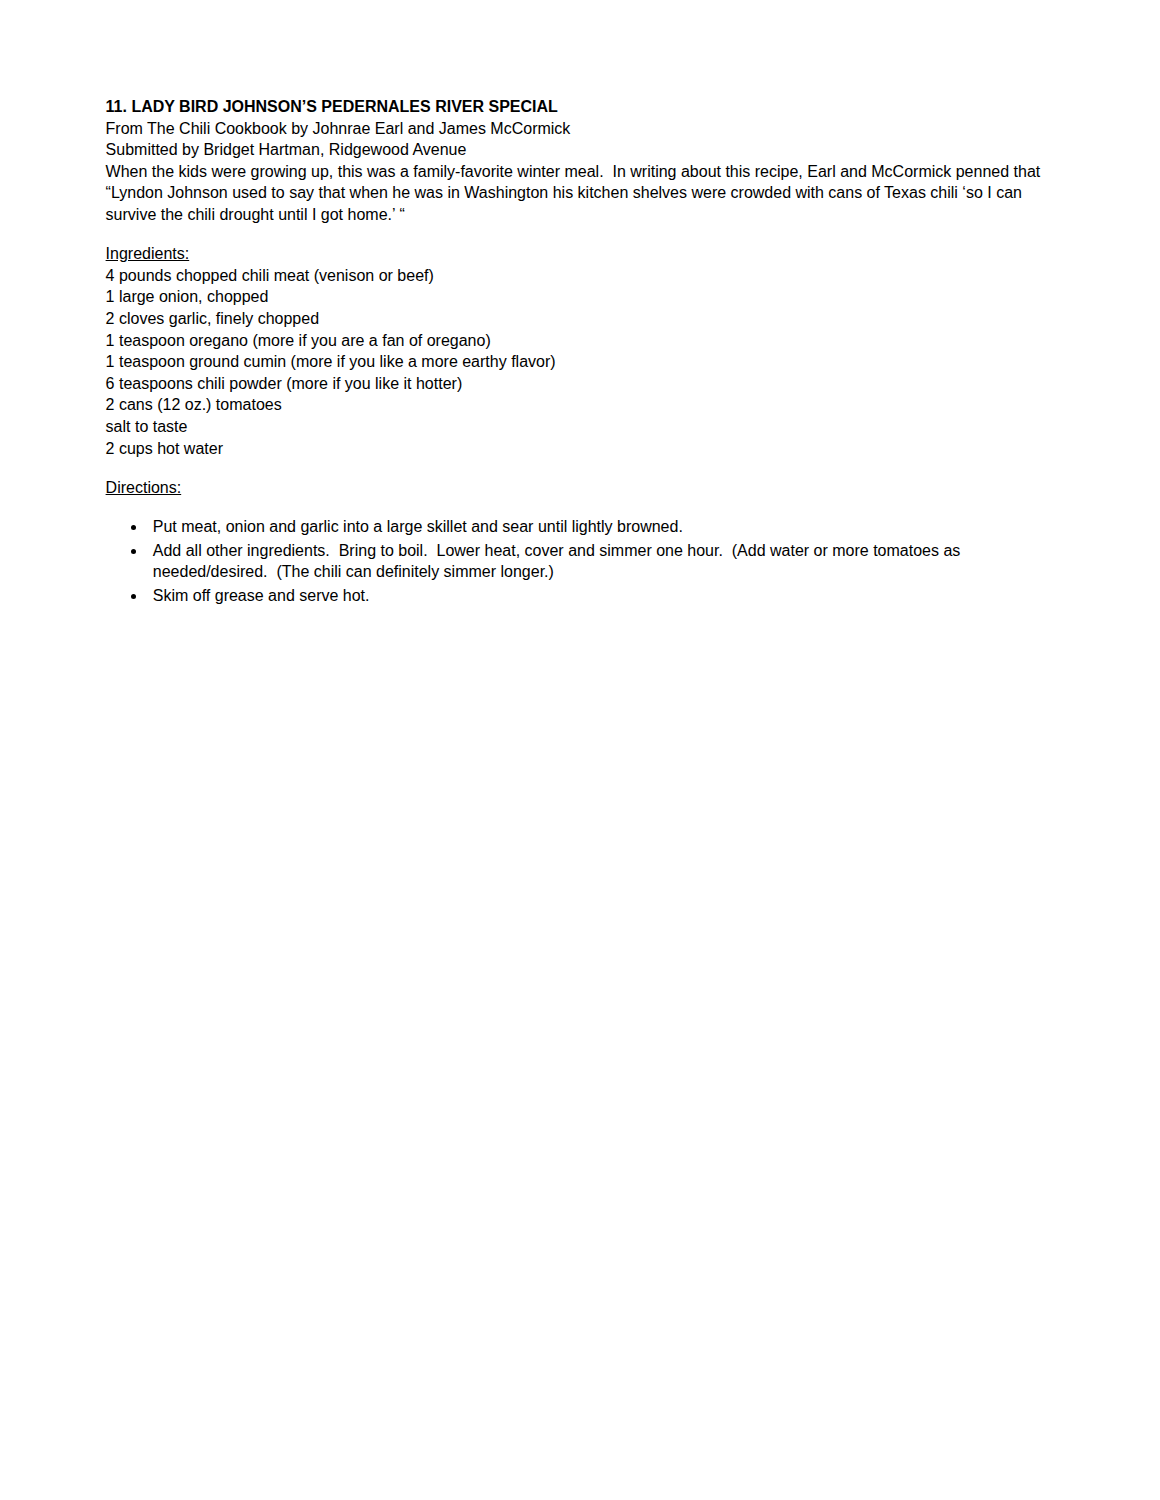11. Lady Bird Johnson’s Pedernales River Special
From The Chili Cookbook by Johnrae Earl and James McCormick
Submitted by Bridget Hartman, Ridgewood Avenue
When the kids were growing up, this was a family-favorite winter meal. In writing about this recipe, Earl and McCormick penned that “Lyndon Johnson used to say that when he was in Washington his kitchen shelves were crowded with cans of Texas chili ‘so I can survive the chili drought until I got home.’ “
Ingredients:
4 pounds chopped chili meat (venison or beef)
1 large onion, chopped
2 cloves garlic, finely chopped
1 teaspoon oregano (more if you are a fan of oregano)
1 teaspoon ground cumin (more if you like a more earthy flavor)
6 teaspoons chili powder (more if you like it hotter)
2 cans (12 oz.) tomatoes
salt to taste
2 cups hot water
Directions:
Put meat, onion and garlic into a large skillet and sear until lightly browned.
Add all other ingredients. Bring to boil. Lower heat, cover and simmer one hour. (Add water or more tomatoes as needed/desired. (The chili can definitely simmer longer.)
Skim off grease and serve hot.